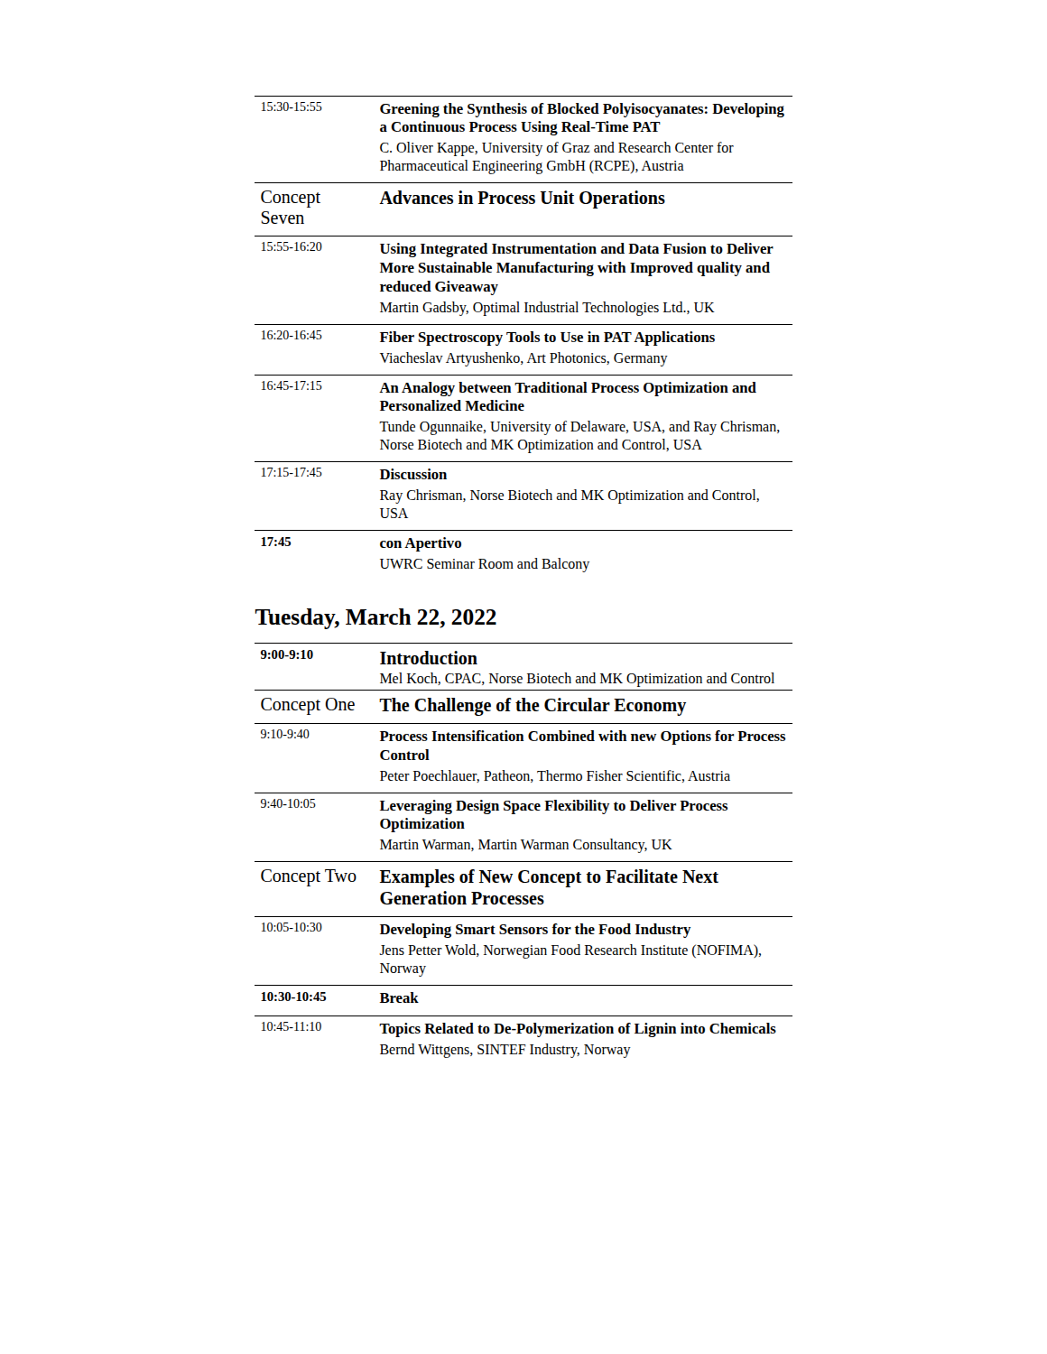| 15:30-15:55 | Greening the Synthesis of Blocked Polyisocyanates: Developing a Continuous Process Using Real-Time PAT C. Oliver Kappe, University of Graz and Research Center for Pharmaceutical Engineering GmbH (RCPE), Austria |
| Concept Seven | Advances in Process Unit Operations |
| 15:55-16:20 | Using Integrated Instrumentation and Data Fusion to Deliver More Sustainable Manufacturing with Improved quality and reduced Giveaway Martin Gadsby, Optimal Industrial Technologies Ltd., UK |
| 16:20-16:45 | Fiber Spectroscopy Tools to Use in PAT Applications Viacheslav Artyushenko, Art Photonics, Germany |
| 16:45-17:15 | An Analogy between Traditional Process Optimization and Personalized Medicine Tunde Ogunnaike, University of Delaware, USA, and Ray Chrisman, Norse Biotech and MK Optimization and Control, USA |
| 17:15-17:45 | Discussion Ray Chrisman, Norse Biotech and MK Optimization and Control, USA |
| 17:45 | con Apertivo UWRC Seminar Room and Balcony |
Tuesday, March 22, 2022
| 9:00-9:10 | Introduction Mel Koch, CPAC, Norse Biotech and MK Optimization and Control |
| Concept One | The Challenge of the Circular Economy |
| 9:10-9:40 | Process Intensification Combined with new Options for Process Control Peter Poechlauer, Patheon, Thermo Fisher Scientific, Austria |
| 9:40-10:05 | Leveraging Design Space Flexibility to Deliver Process Optimization Martin Warman, Martin Warman Consultancy, UK |
| Concept Two | Examples of New Concept to Facilitate Next Generation Processes |
| 10:05-10:30 | Developing Smart Sensors for the Food Industry Jens Petter Wold, Norwegian Food Research Institute (NOFIMA), Norway |
| 10:30-10:45 | Break |
| 10:45-11:10 | Topics Related to De-Polymerization of Lignin into Chemicals Bernd Wittgens, SINTEF Industry, Norway |